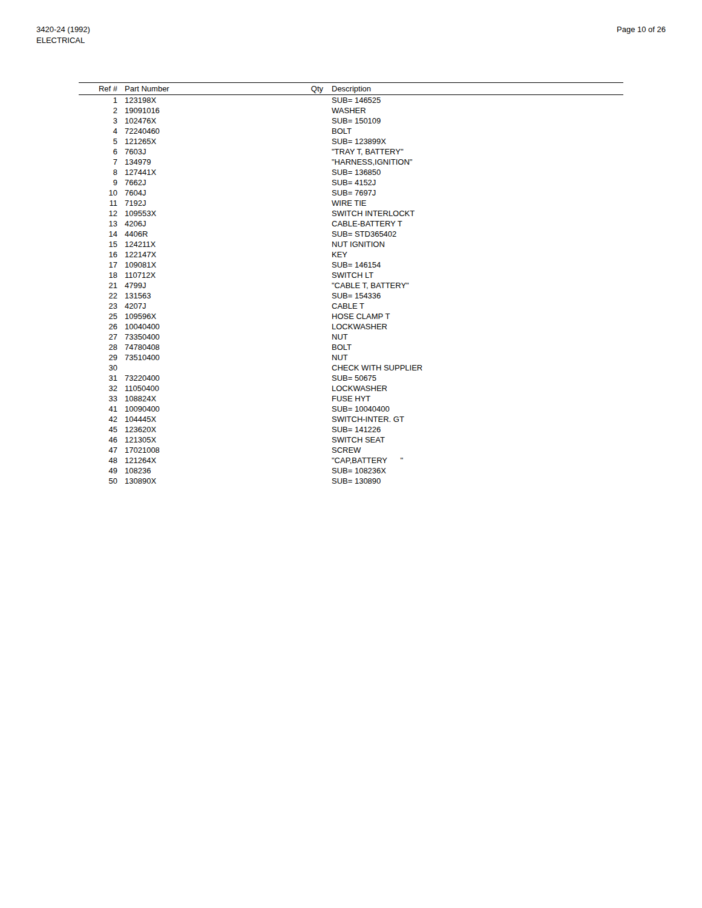3420-24 (1992)
ELECTRICAL
Page 10 of 26
| Ref # | Part Number | Qty | Description |
| --- | --- | --- | --- |
| 1 | 123198X | | SUB= 146525 |
| 2 | 19091016 | | WASHER |
| 3 | 102476X | | SUB= 150109 |
| 4 | 72240460 | | BOLT |
| 5 | 121265X | | SUB= 123899X |
| 6 | 7603J | | "TRAY T, BATTERY" |
| 7 | 134979 | | "HARNESS,IGNITION" |
| 8 | 127441X | | SUB= 136850 |
| 9 | 7662J | | SUB= 4152J |
| 10 | 7604J | | SUB= 7697J |
| 11 | 7192J | | WIRE TIE |
| 12 | 109553X | | SWITCH INTERLOCKT |
| 13 | 4206J | | CABLE-BATTERY T |
| 14 | 4406R | | SUB= STD365402 |
| 15 | 124211X | | NUT IGNITION |
| 16 | 122147X | | KEY |
| 17 | 109081X | | SUB= 146154 |
| 18 | 110712X | | SWITCH LT |
| 21 | 4799J | | "CABLE T, BATTERY" |
| 22 | 131563 | | SUB= 154336 |
| 23 | 4207J | | CABLE T |
| 25 | 109596X | | HOSE CLAMP T |
| 26 | 10040400 | | LOCKWASHER |
| 27 | 73350400 | | NUT |
| 28 | 74780408 | | BOLT |
| 29 | 73510400 | | NUT |
| 30 | | | CHECK WITH SUPPLIER |
| 31 | 73220400 | | SUB= 50675 |
| 32 | 11050400 | | LOCKWASHER |
| 33 | 108824X | | FUSE HYT |
| 41 | 10090400 | | SUB= 10040400 |
| 42 | 104445X | | SWITCH-INTER. GT |
| 45 | 123620X | | SUB= 141226 |
| 46 | 121305X | | SWITCH SEAT |
| 47 | 17021008 | | SCREW |
| 48 | 121264X | | "CAP,BATTERY " |
| 49 | 108236 | | SUB= 108236X |
| 50 | 130890X | | SUB= 130890 |